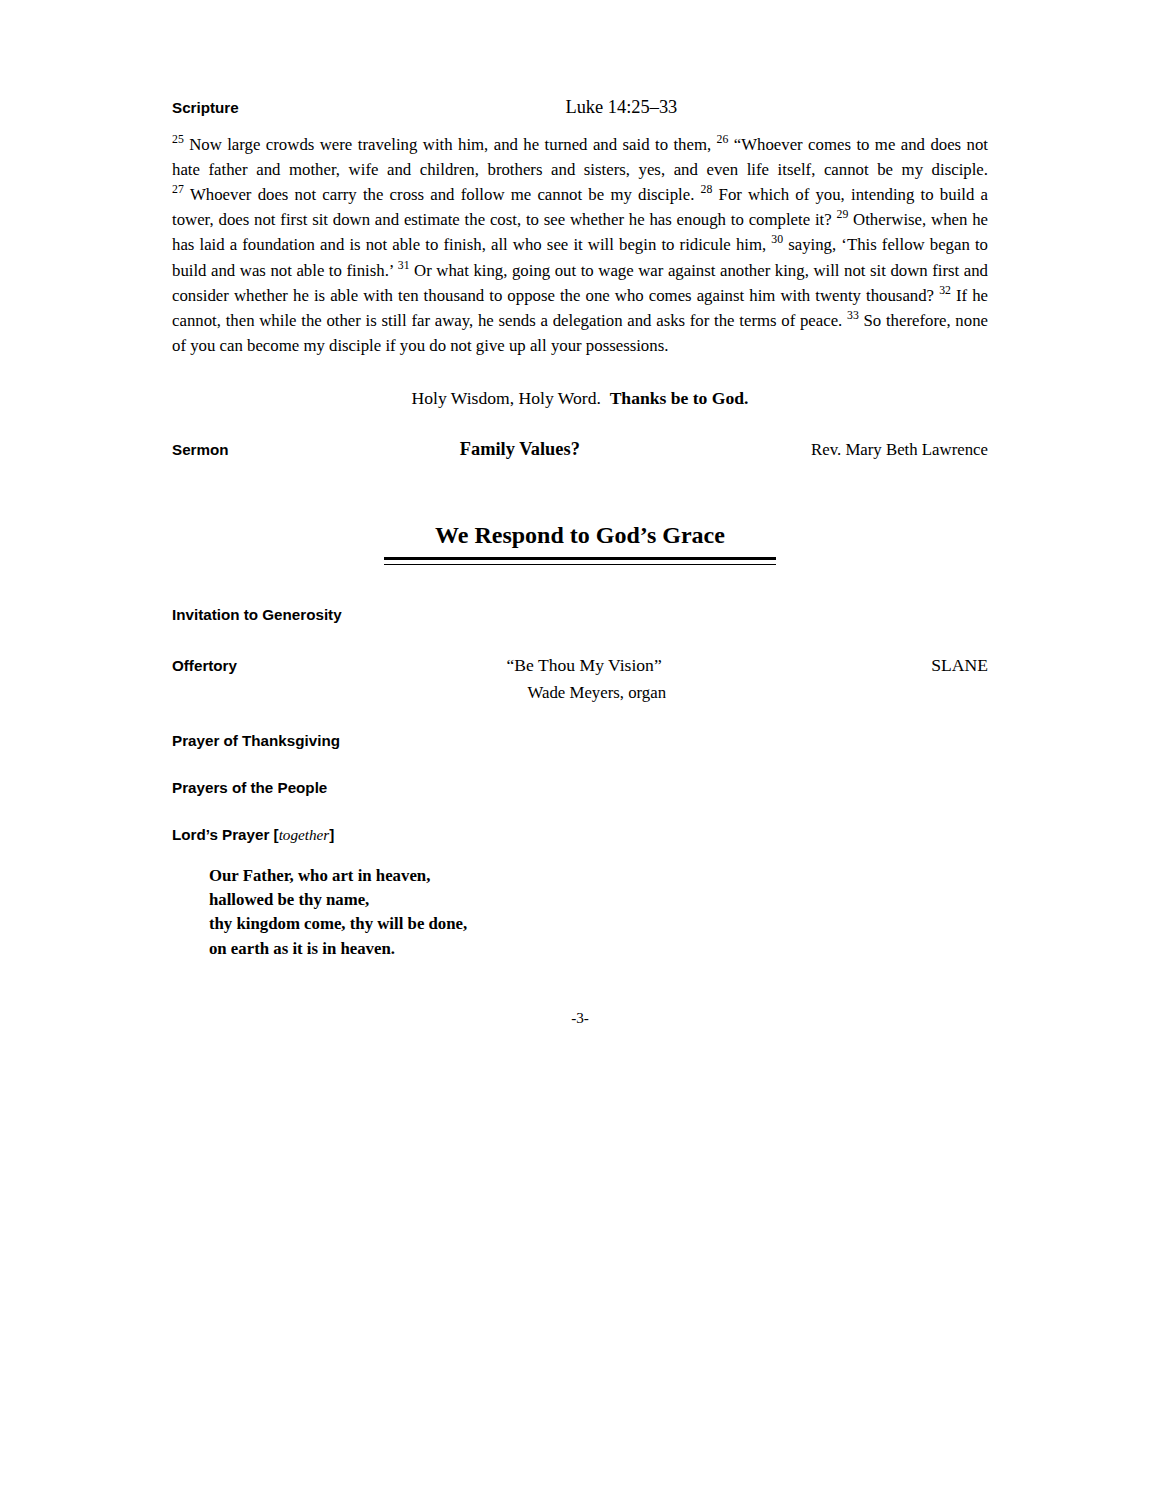Scripture Luke 14:25–33
25 Now large crowds were traveling with him, and he turned and said to them, 26 “Whoever comes to me and does not hate father and mother, wife and children, brothers and sisters, yes, and even life itself, cannot be my disciple. 27 Whoever does not carry the cross and follow me cannot be my disciple. 28 For which of you, intending to build a tower, does not first sit down and estimate the cost, to see whether he has enough to complete it? 29 Otherwise, when he has laid a foundation and is not able to finish, all who see it will begin to ridicule him, 30 saying, ‘This fellow began to build and was not able to finish.’ 31 Or what king, going out to wage war against another king, will not sit down first and consider whether he is able with ten thousand to oppose the one who comes against him with twenty thousand? 32 If he cannot, then while the other is still far away, he sends a delegation and asks for the terms of peace. 33 So therefore, none of you can become my disciple if you do not give up all your possessions.
Holy Wisdom, Holy Word. Thanks be to God.
Sermon Family Values? Rev. Mary Beth Lawrence
We Respond to God’s Grace
Invitation to Generosity
Offertory “Be Thou My Vision” SLANE
Wade Meyers, organ
Prayer of Thanksgiving
Prayers of the People
Lord’s Prayer [together]
Our Father, who art in heaven,
hallowed be thy name,
thy kingdom come, thy will be done,
on earth as it is in heaven.
-3-